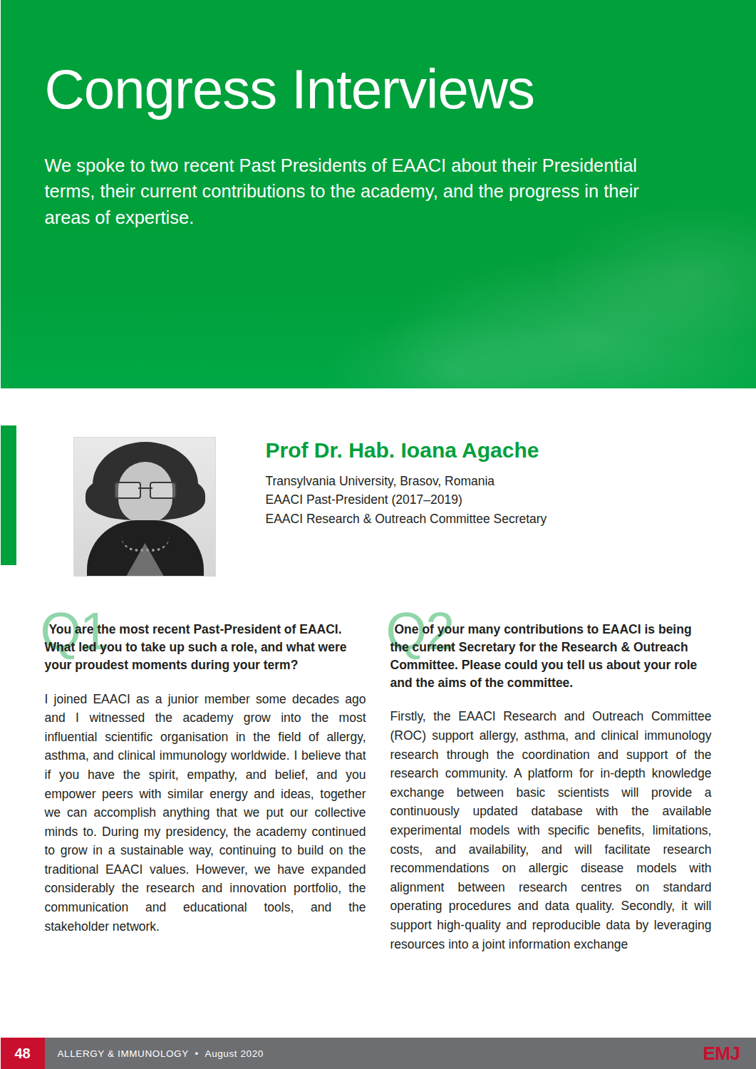Congress Interviews
We spoke to two recent Past Presidents of EAACI about their Presidential terms, their current contributions to the academy, and the progress in their areas of expertise.
Prof Dr. Hab. Ioana Agache
Transylvania University, Brasov, Romania
EAACI Past-President (2017–2019)
EAACI Research & Outreach Committee Secretary
Q1 You are the most recent Past-President of EAACI. What led you to take up such a role, and what were your proudest moments during your term?
I joined EAACI as a junior member some decades ago and I witnessed the academy grow into the most influential scientific organisation in the field of allergy, asthma, and clinical immunology worldwide. I believe that if you have the spirit, empathy, and belief, and you empower peers with similar energy and ideas, together we can accomplish anything that we put our collective minds to. During my presidency, the academy continued to grow in a sustainable way, continuing to build on the traditional EAACI values. However, we have expanded considerably the research and innovation portfolio, the communication and educational tools, and the stakeholder network.
Q2 One of your many contributions to EAACI is being the current Secretary for the Research & Outreach Committee. Please could you tell us about your role and the aims of the committee.
Firstly, the EAACI Research and Outreach Committee (ROC) support allergy, asthma, and clinical immunology research through the coordination and support of the research community. A platform for in-depth knowledge exchange between basic scientists will provide a continuously updated database with the available experimental models with specific benefits, limitations, costs, and availability, and will facilitate research recommendations on allergic disease models with alignment between research centres on standard operating procedures and data quality. Secondly, it will support high-quality and reproducible data by leveraging resources into a joint information exchange
48
ALLERGY & IMMUNOLOGY • August 2020
EMJ